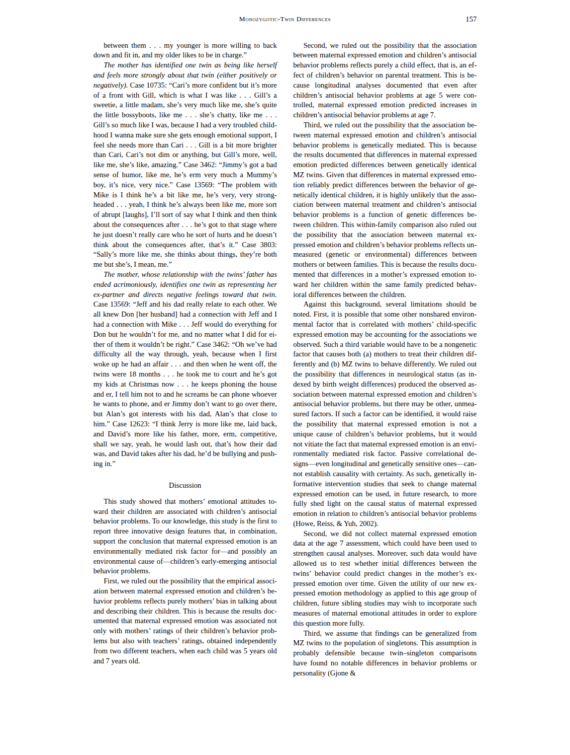Monozygotic-Twin Differences 157
between them . . . my younger is more willing to back down and fit in, and my older likes to be in charge.”
The mother has identified one twin as being like herself and feels more strongly about that twin (either positively or negatively). Case 10735: “Cari’s more confident but it’s more of a front with Gill, which is what I was like . . . Gill’s a sweetie, a little madam, she’s very much like me, she’s quite the little bossyboots, like me . . . she’s chatty, like me . . . Gill’s so much like I was, because I had a very troubled childhood I wanna make sure she gets enough emotional support, I feel she needs more than Cari . . . Gill is a bit more brighter than Cari, Cari’s not dim or anything, but Gill’s more, well, like me, she’s like, amazing.” Case 3462: “Jimmy’s got a bad sense of humor, like me, he’s erm very much a Mummy’s boy, it’s nice, very nice.” Case 13569: “The problem with Mike is I think he’s a bit like me, he’s very, very strongheaded . . . yeah, I think he’s always been like me, more sort of abrupt [laughs], I’ll sort of say what I think and then think about the consequences after . . . he’s got to that stage where he just doesn’t really care who he sort of hurts and he doesn’t think about the consequences after, that’s it.” Case 3803: “Sally’s more like me, she thinks about things, they’re both me but she’s, I mean, me.”
The mother, whose relationship with the twins’ father has ended acrimoniously, identifies one twin as representing her ex-partner and directs negative feelings toward that twin. Case 13569: “Jeff and his dad really relate to each other. We all knew Don [her husband] had a connection with Jeff and I had a connection with Mike . . . Jeff would do everything for Don but he wouldn’t for me, and no matter what I did for either of them it wouldn’t be right.” Case 3462: “Oh we’ve had difficulty all the way through, yeah, because when I first woke up he had an affair . . . and then when he went off, the twins were 18 months . . . he took me to court and he’s got my kids at Christmas now . . . he keeps phoning the house and er, I tell him not to and he screams he can phone whoever he wants to phone, and er Jimmy don’t want to go over there, but Alan’s got interests with his dad, Alan’s that close to him.” Case 12623: “I think Jerry is more like me, laid back, and David’s more like his father, more, erm, competitive, shall we say, yeah, he would lash out, that’s how their dad was, and David takes after his dad, he’d be bullying and pushing in.”
Discussion
This study showed that mothers’ emotional attitudes toward their children are associated with children’s antisocial behavior problems. To our knowledge, this study is the first to report three innovative design features that, in combination, support the conclusion that maternal expressed emotion is an environmentally mediated risk factor for—and possibly an environmental cause of—children’s early-emerging antisocial behavior problems.
First, we ruled out the possibility that the empirical association between maternal expressed emotion and children’s behavior problems reflects purely mothers’ bias in talking about and describing their children. This is because the results documented that maternal expressed emotion was associated not only with mothers’ ratings of their children’s behavior problems but also with teachers’ ratings, obtained independently from two different teachers, when each child was 5 years old and 7 years old.
Second, we ruled out the possibility that the association between maternal expressed emotion and children’s antisocial behavior problems reflects purely a child effect, that is, an effect of children’s behavior on parental treatment. This is because longitudinal analyses documented that even after children’s antisocial behavior problems at age 5 were controlled, maternal expressed emotion predicted increases in children’s antisocial behavior problems at age 7.
Third, we ruled out the possibility that the association between maternal expressed emotion and children’s antisocial behavior problems is genetically mediated. This is because the results documented that differences in maternal expressed emotion predicted differences between genetically identical MZ twins. Given that differences in maternal expressed emotion reliably predict differences between the behavior of genetically identical children, it is highly unlikely that the association between maternal treatment and children’s antisocial behavior problems is a function of genetic differences between children. This within-family comparison also ruled out the possibility that the association between maternal expressed emotion and children’s behavior problems reflects unmeasured (genetic or environmental) differences between mothers or between families. This is because the results documented that differences in a mother’s expressed emotion toward her children within the same family predicted behavioral differences between the children.
Against this background, several limitations should be noted. First, it is possible that some other nonshared environmental factor that is correlated with mothers’ child-specific expressed emotion may be accounting for the associations we observed. Such a third variable would have to be a nongenetic factor that causes both (a) mothers to treat their children differently and (b) MZ twins to behave differently. We ruled out the possibility that differences in neurological status (as indexed by birth weight differences) produced the observed association between maternal expressed emotion and children’s antisocial behavior problems, but there may be other, unmeasured factors. If such a factor can be identified, it would raise the possibility that maternal expressed emotion is not a unique cause of children’s behavior problems, but it would not vitiate the fact that maternal expressed emotion is an environmentally mediated risk factor. Passive correlational designs—even longitudinal and genetically sensitive ones—cannot establish causality with certainty. As such, genetically informative intervention studies that seek to change maternal expressed emotion can be used, in future research, to more fully shed light on the causal status of maternal expressed emotion in relation to children’s antisocial behavior problems (Howe, Reiss, & Yuh, 2002).
Second, we did not collect maternal expressed emotion data at the age 7 assessment, which could have been used to strengthen causal analyses. Moreover, such data would have allowed us to test whether initial differences between the twins’ behavior could predict changes in the mother’s expressed emotion over time. Given the utility of our new expressed emotion methodology as applied to this age group of children, future sibling studies may wish to incorporate such measures of maternal emotional attitudes in order to explore this question more fully.
Third, we assume that findings can be generalized from MZ twins to the population of singletons. This assumption is probably defensible because twin–singleton comparisons have found no notable differences in behavior problems or personality (Gjone &